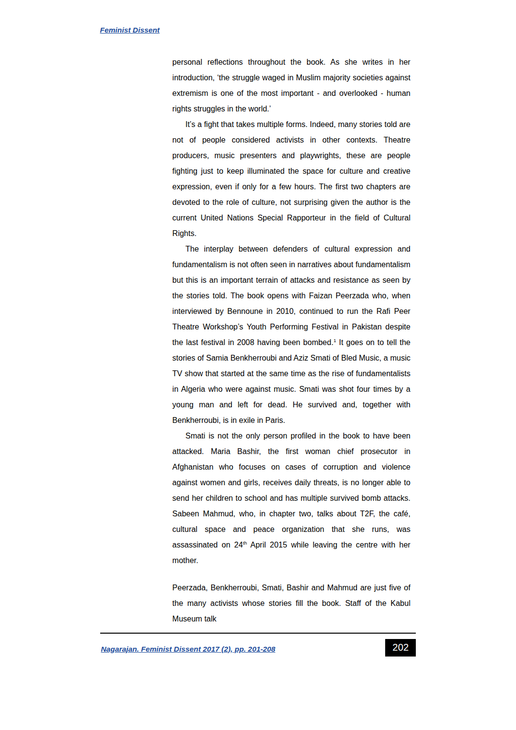Feminist Dissent
personal reflections throughout the book. As she writes in her introduction, ‘the struggle waged in Muslim majority societies against extremism is one of the most important - and overlooked - human rights struggles in the world.’
It’s a fight that takes multiple forms. Indeed, many stories told are not of people considered activists in other contexts. Theatre producers, music presenters and playwrights, these are people fighting just to keep illuminated the space for culture and creative expression, even if only for a few hours. The first two chapters are devoted to the role of culture, not surprising given the author is the current United Nations Special Rapporteur in the field of Cultural Rights.
The interplay between defenders of cultural expression and fundamentalism is not often seen in narratives about fundamentalism but this is an important terrain of attacks and resistance as seen by the stories told. The book opens with Faizan Peerzada who, when interviewed by Bennoune in 2010, continued to run the Rafi Peer Theatre Workshop’s Youth Performing Festival in Pakistan despite the last festival in 2008 having been bombed.1 It goes on to tell the stories of Samia Benkherroubi and Aziz Smati of Bled Music, a music TV show that started at the same time as the rise of fundamentalists in Algeria who were against music. Smati was shot four times by a young man and left for dead. He survived and, together with Benkherroubi, is in exile in Paris.
Smati is not the only person profiled in the book to have been attacked. Maria Bashir, the first woman chief prosecutor in Afghanistan who focuses on cases of corruption and violence against women and girls, receives daily threats, is no longer able to send her children to school and has multiple survived bomb attacks. Sabeen Mahmud, who, in chapter two, talks about T2F, the café, cultural space and peace organization that she runs, was assassinated on 24th April 2015 while leaving the centre with her mother.
Peerzada, Benkherroubi, Smati, Bashir and Mahmud are just five of the many activists whose stories fill the book. Staff of the Kabul Museum talk
Nagarajan. Feminist Dissent 2017 (2), pp. 201-208
202